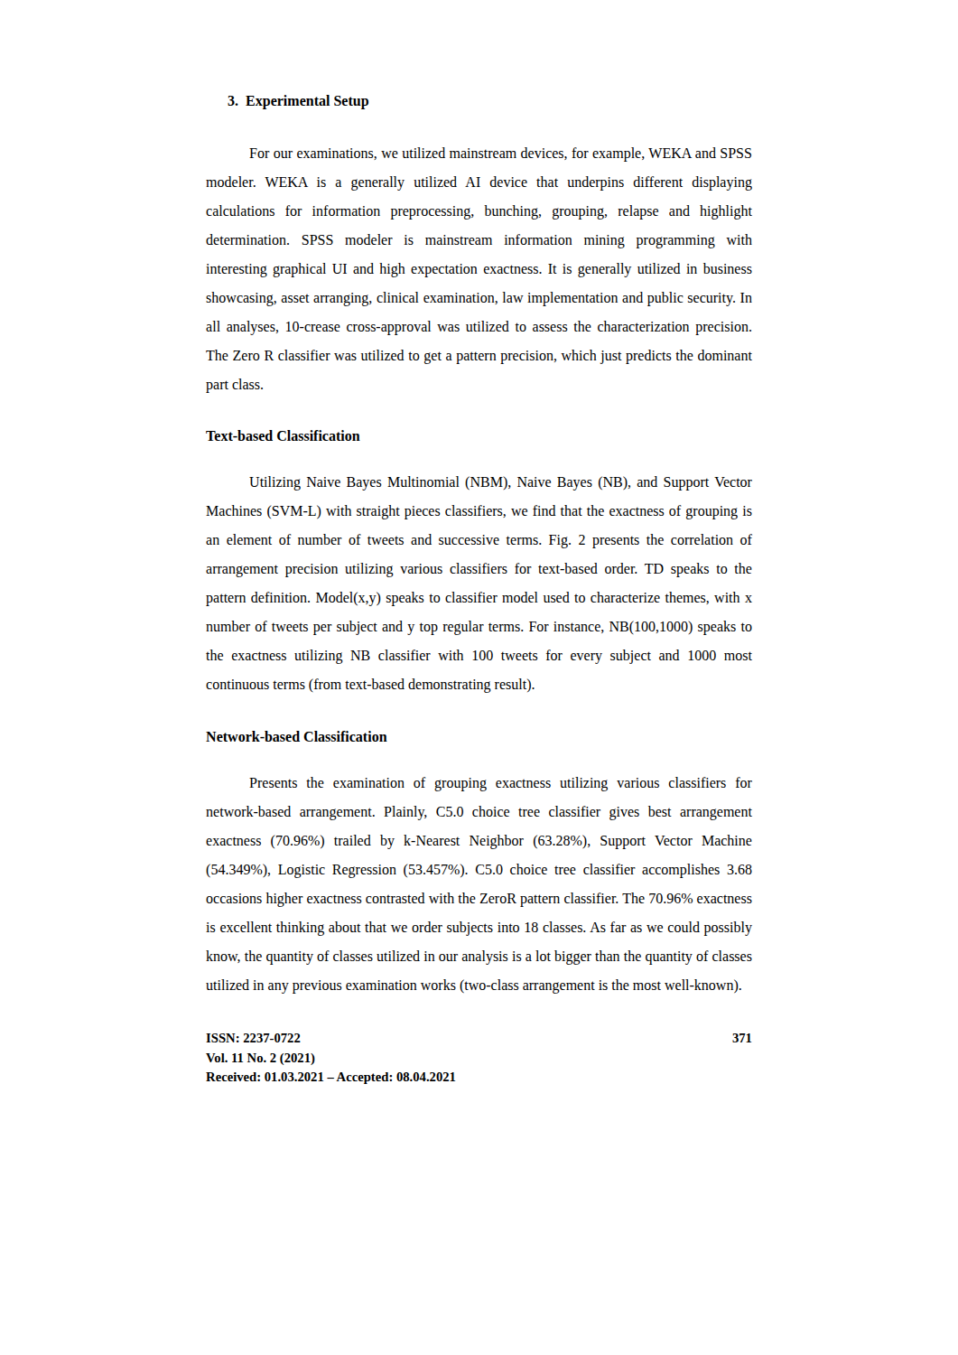3. Experimental Setup
For our examinations, we utilized mainstream devices, for example, WEKA and SPSS modeler. WEKA is a generally utilized AI device that underpins different displaying calculations for information preprocessing, bunching, grouping, relapse and highlight determination. SPSS modeler is mainstream information mining programming with interesting graphical UI and high expectation exactness. It is generally utilized in business showcasing, asset arranging, clinical examination, law implementation and public security. In all analyses, 10-crease cross-approval was utilized to assess the characterization precision. The Zero R classifier was utilized to get a pattern precision, which just predicts the dominant part class.
Text-based Classification
Utilizing Naive Bayes Multinomial (NBM), Naive Bayes (NB), and Support Vector Machines (SVM-L) with straight pieces classifiers, we find that the exactness of grouping is an element of number of tweets and successive terms. Fig. 2 presents the correlation of arrangement precision utilizing various classifiers for text-based order. TD speaks to the pattern definition. Model(x,y) speaks to classifier model used to characterize themes, with x number of tweets per subject and y top regular terms. For instance, NB(100,1000) speaks to the exactness utilizing NB classifier with 100 tweets for every subject and 1000 most continuous terms (from text-based demonstrating result).
Network-based Classification
Presents the examination of grouping exactness utilizing various classifiers for network-based arrangement. Plainly, C5.0 choice tree classifier gives best arrangement exactness (70.96%) trailed by k-Nearest Neighbor (63.28%), Support Vector Machine (54.349%), Logistic Regression (53.457%). C5.0 choice tree classifier accomplishes 3.68 occasions higher exactness contrasted with the ZeroR pattern classifier. The 70.96% exactness is excellent thinking about that we order subjects into 18 classes. As far as we could possibly know, the quantity of classes utilized in our analysis is a lot bigger than the quantity of classes utilized in any previous examination works (two-class arrangement is the most well-known).
ISSN: 2237-0722
Vol. 11 No. 2 (2021)
Received: 01.03.2021 – Accepted: 08.04.2021
371